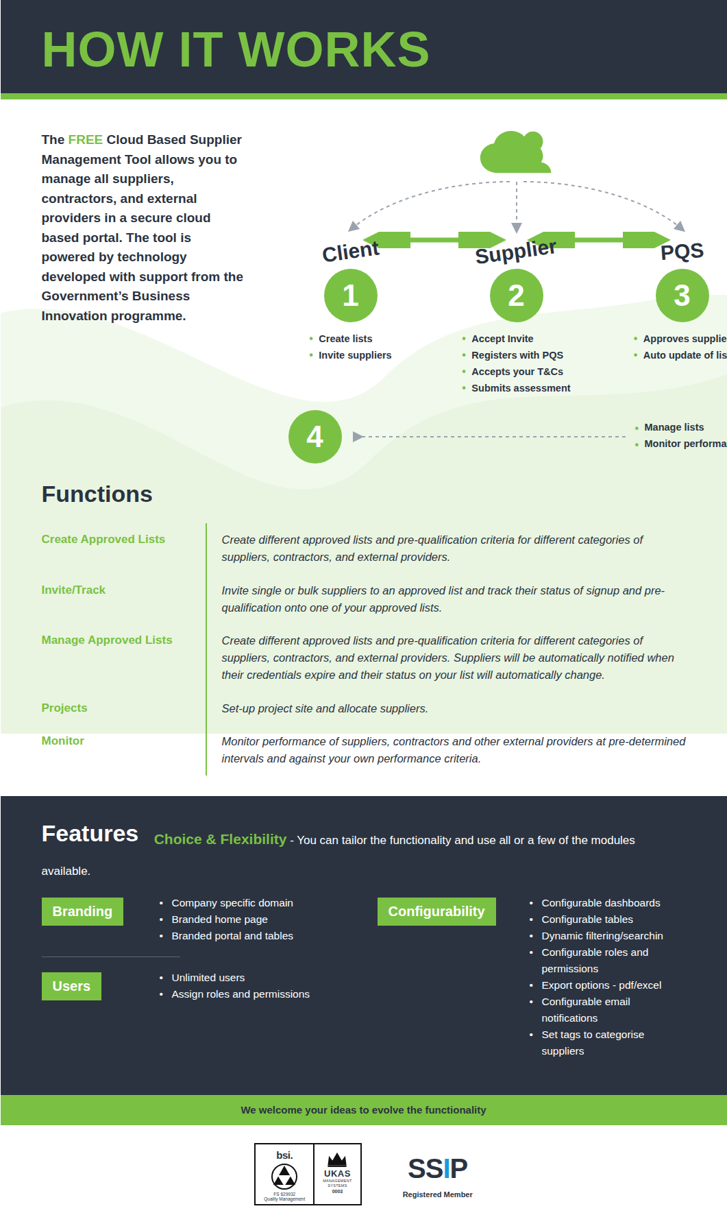How it works
The FREE Cloud Based Supplier Management Tool allows you to manage all suppliers, contractors, and external providers in a secure cloud based portal. The tool is powered by technology developed with support from the Government’s Business Innovation programme.
Client
1
Create lists
Invite suppliers
Supplier
2
Accept Invite
Registers with PQS
Accepts your T&Cs
Submits assessment
PQS
3
Approves supplier
Auto update of list
4
Manage lists
Monitor performance
Functions
| Create Approved Lists | Create different approved lists and pre-qualification criteria for different categories of suppliers, contractors, and external providers. |
| Invite/Track | Invite single or bulk suppliers to an approved list and track their status of signup and pre-qualification onto one of your approved lists. |
| Manage Approved Lists | Create different approved lists and pre-qualification criteria for different categories of suppliers, contractors, and external providers. Suppliers will be automatically notified when their credentials expire and their status on your list will automatically change. |
| Projects | Set-up project site and allocate suppliers. |
| Monitor | Monitor performance of suppliers, contractors and other external providers at pre-determined intervals and against your own performance criteria. |
Features
Choice & Flexibility - You can tailor the functionality and use all or a few of the modules available.
Branding
Company specific domain
Branded home page
Branded portal and tables
Users
Unlimited users
Assign roles and permissions
Configurability
Configurable dashboards
Configurable tables
Dynamic filtering/searchin
Configurable roles and permissions
Export options - pdf/excel
Configurable email notifications
Set tags to categorise suppliers
We welcome your ideas to evolve the functionality
bsi.
FS 629932
Quality Management
UKAS
MANAGEMENT
SYSTEMS
0003
SSIP
Registered Member